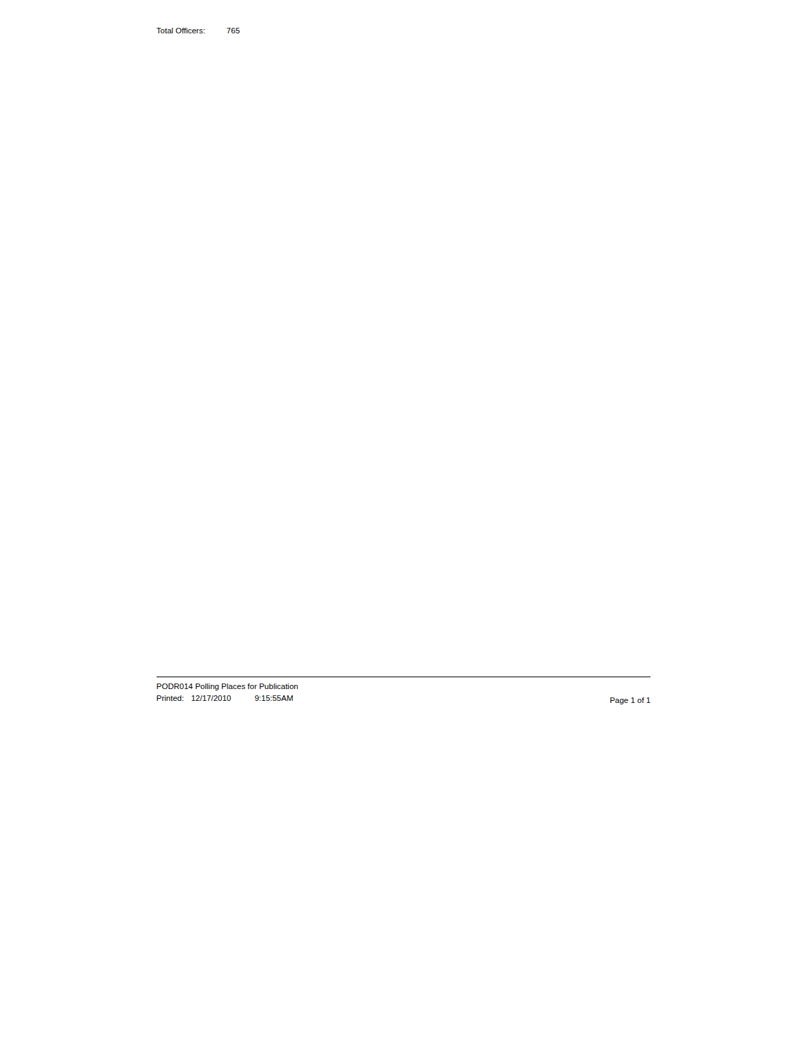Total Officers: 765
PODR014 Polling Places for Publication
Printed: 12/17/20109:15:55AM
Page 1 of 1